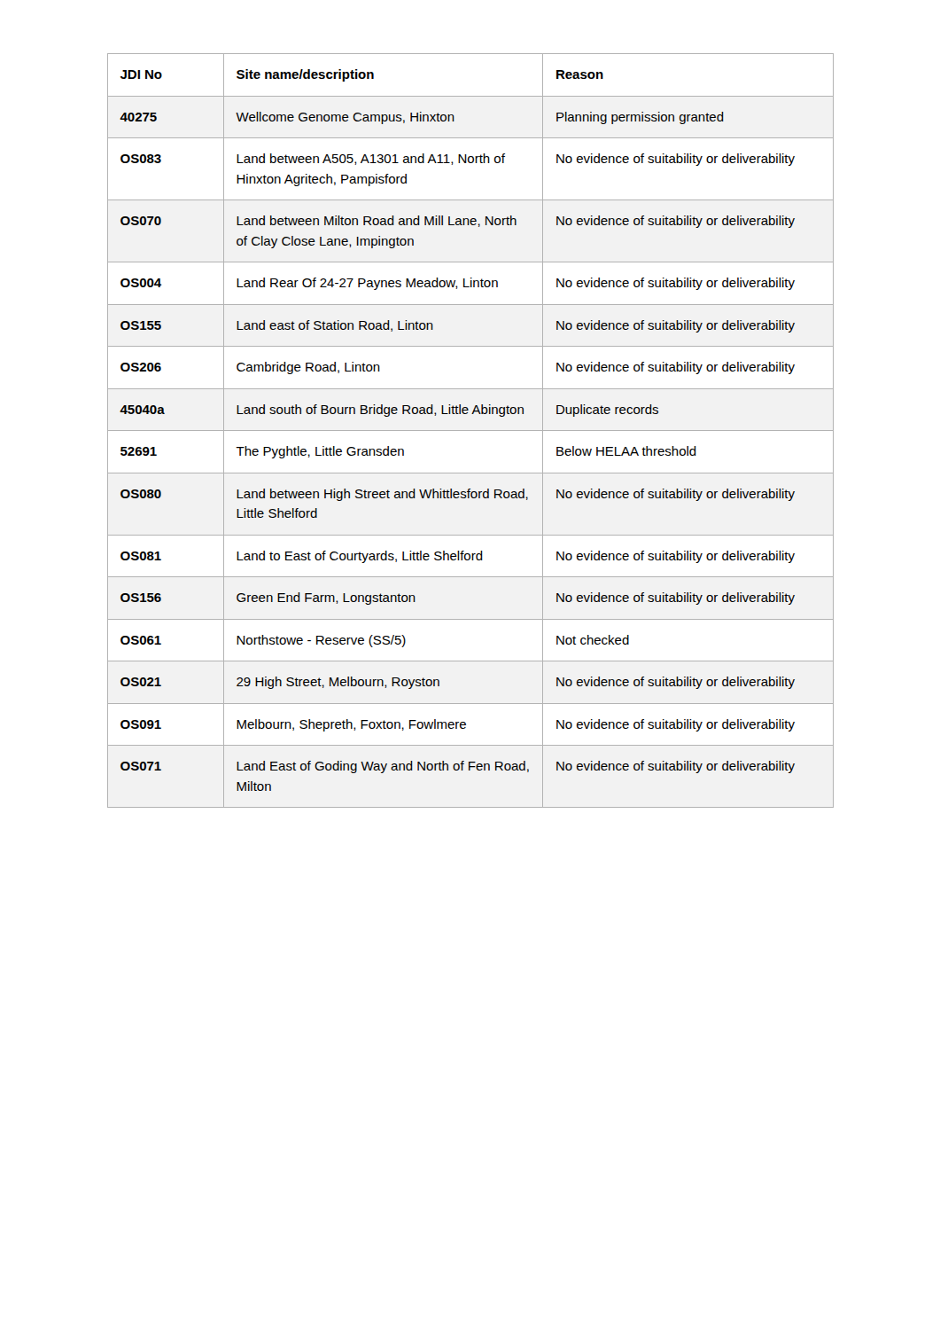| JDI No | Site name/description | Reason |
| --- | --- | --- |
| 40275 | Wellcome Genome Campus, Hinxton | Planning permission granted |
| OS083 | Land between A505, A1301 and A11, North of Hinxton Agritech, Pampisford | No evidence of suitability or deliverability |
| OS070 | Land between Milton Road and Mill Lane, North of Clay Close Lane, Impington | No evidence of suitability or deliverability |
| OS004 | Land Rear Of 24-27 Paynes Meadow, Linton | No evidence of suitability or deliverability |
| OS155 | Land east of Station Road, Linton | No evidence of suitability or deliverability |
| OS206 | Cambridge Road, Linton | No evidence of suitability or deliverability |
| 45040a | Land south of Bourn Bridge Road, Little Abington | Duplicate records |
| 52691 | The Pyghtle, Little Gransden | Below HELAA threshold |
| OS080 | Land between High Street and Whittlesford Road, Little Shelford | No evidence of suitability or deliverability |
| OS081 | Land to East of Courtyards, Little Shelford | No evidence of suitability or deliverability |
| OS156 | Green End Farm, Longstanton | No evidence of suitability or deliverability |
| OS061 | Northstowe - Reserve (SS/5) | Not checked |
| OS021 | 29 High Street, Melbourn, Royston | No evidence of suitability or deliverability |
| OS091 | Melbourn, Shepreth, Foxton, Fowlmere | No evidence of suitability or deliverability |
| OS071 | Land East of Goding Way and North of Fen Road, Milton | No evidence of suitability or deliverability |